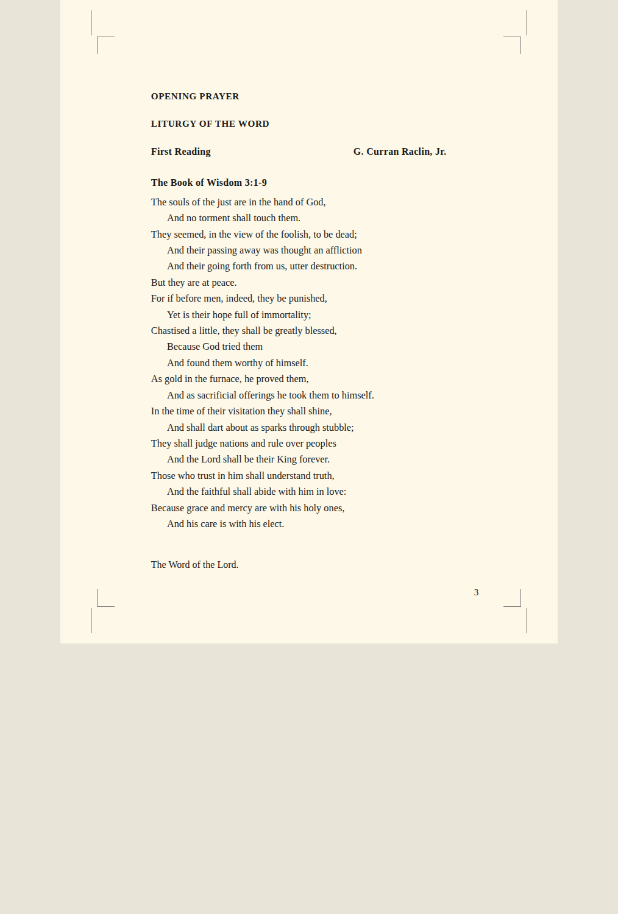Opening Prayer
Liturgy of the Word
First Reading G. Curran Raclin, Jr.
The Book of Wisdom 3:1-9
The souls of the just are in the hand of God,
And no torment shall touch them.
They seemed, in the view of the foolish, to be dead;
And their passing away was thought an affliction
And their going forth from us, utter destruction.
But they are at peace.
For if before men, indeed, they be punished,
Yet is their hope full of immortality;
Chastised a little, they shall be greatly blessed,
Because God tried them
And found them worthy of himself.
As gold in the furnace, he proved them,
And as sacrificial offerings he took them to himself.
In the time of their visitation they shall shine,
And shall dart about as sparks through stubble;
They shall judge nations and rule over peoples
And the Lord shall be their King forever.
Those who trust in him shall understand truth,
And the faithful shall abide with him in love:
Because grace and mercy are with his holy ones,
And his care is with his elect.
The Word of the Lord.
3